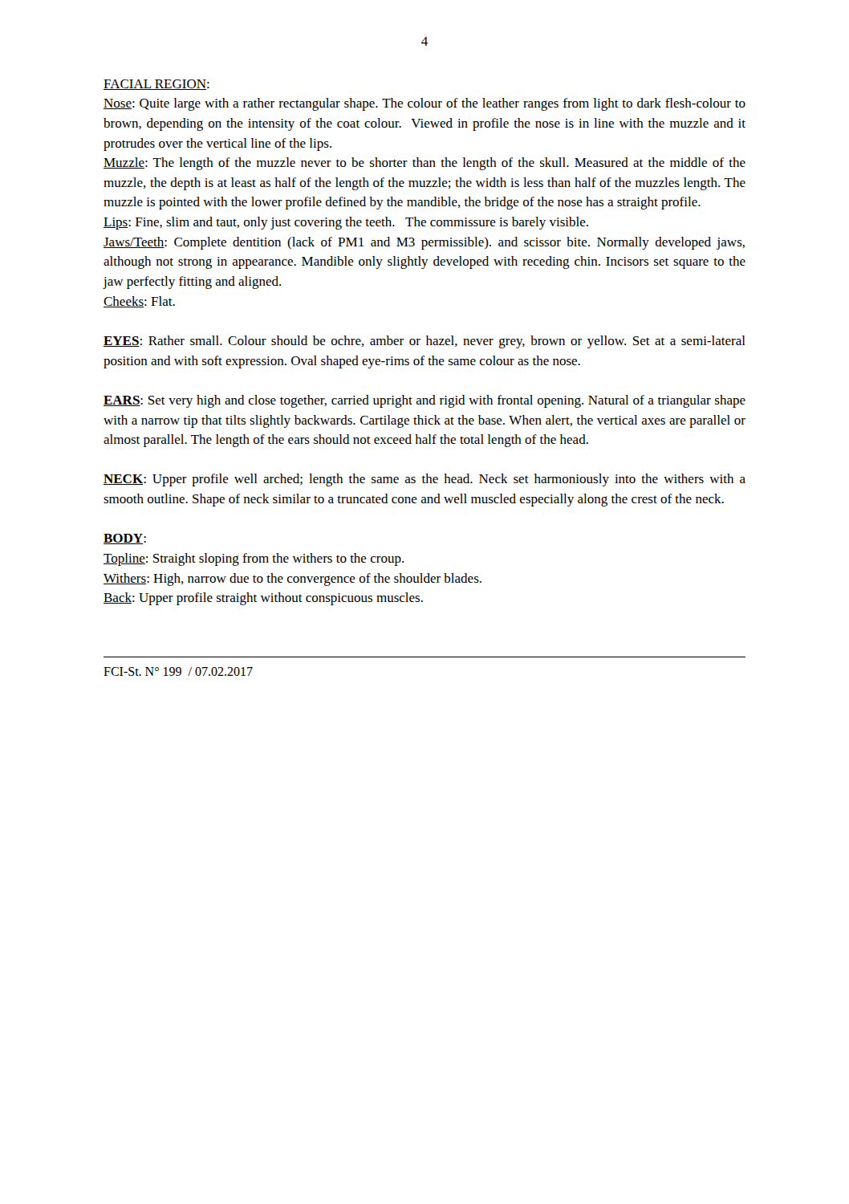4
FACIAL REGION:
Nose: Quite large with a rather rectangular shape. The colour of the leather ranges from light to dark flesh-colour to brown, depending on the intensity of the coat colour. Viewed in profile the nose is in line with the muzzle and it protrudes over the vertical line of the lips.
Muzzle: The length of the muzzle never to be shorter than the length of the skull. Measured at the middle of the muzzle, the depth is at least as half of the length of the muzzle; the width is less than half of the muzzles length. The muzzle is pointed with the lower profile defined by the mandible, the bridge of the nose has a straight profile.
Lips: Fine, slim and taut, only just covering the teeth. The commissure is barely visible.
Jaws/Teeth: Complete dentition (lack of PM1 and M3 permissible). and scissor bite. Normally developed jaws, although not strong in appearance. Mandible only slightly developed with receding chin. Incisors set square to the jaw perfectly fitting and aligned.
Cheeks: Flat.
EYES: Rather small. Colour should be ochre, amber or hazel, never grey, brown or yellow. Set at a semi-lateral position and with soft expression. Oval shaped eye-rims of the same colour as the nose.
EARS: Set very high and close together, carried upright and rigid with frontal opening. Natural of a triangular shape with a narrow tip that tilts slightly backwards. Cartilage thick at the base. When alert, the vertical axes are parallel or almost parallel. The length of the ears should not exceed half the total length of the head.
NECK: Upper profile well arched; length the same as the head. Neck set harmoniously into the withers with a smooth outline. Shape of neck similar to a truncated cone and well muscled especially along the crest of the neck.
BODY:
Topline: Straight sloping from the withers to the croup.
Withers: High, narrow due to the convergence of the shoulder blades.
Back: Upper profile straight without conspicuous muscles.
FCI-St. N° 199 / 07.02.2017